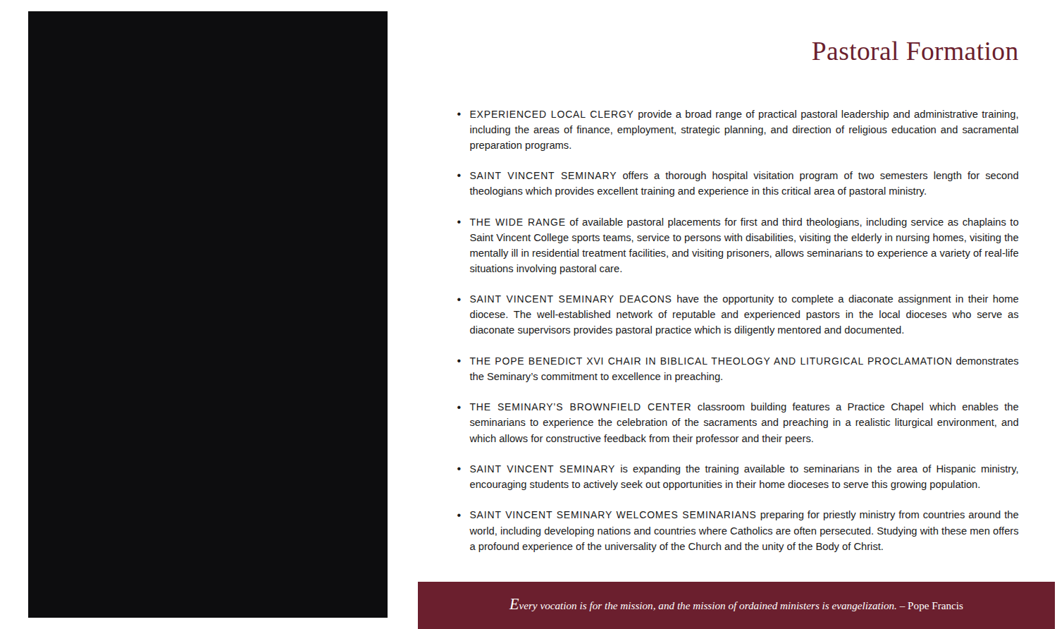Pope Francis greets a child lifted toward him from the crowd.
Pastoral Formation
EXPERIENCED LOCAL CLERGY provide a broad range of practical pastoral leadership and administrative training, including the areas of finance, employment, strategic planning, and direction of religious education and sacramental preparation programs.
SAINT VINCENT SEMINARY offers a thorough hospital visitation program of two semesters length for second theologians which provides excellent training and experience in this critical area of pastoral ministry.
THE WIDE RANGE of available pastoral placements for first and third theologians, including service as chaplains to Saint Vincent College sports teams, service to persons with disabilities, visiting the elderly in nursing homes, visiting the mentally ill in residential treatment facilities, and visiting prisoners, allows seminarians to experience a variety of real-life situations involving pastoral care.
SAINT VINCENT SEMINARY DEACONS have the opportunity to complete a diaconate assignment in their home diocese. The well-established network of reputable and experienced pastors in the local dioceses who serve as diaconate supervisors provides pastoral practice which is diligently mentored and documented.
THE POPE BENEDICT XVI CHAIR IN BIBLICAL THEOLOGY AND LITURGICAL PROCLAMATION demonstrates the Seminary’s commitment to excellence in preaching.
THE SEMINARY’S BROWNFIELD CENTER classroom building features a Practice Chapel which enables the seminarians to experience the celebration of the sacraments and preaching in a realistic liturgical environment, and which allows for constructive feedback from their professor and their peers.
SAINT VINCENT SEMINARY is expanding the training available to seminarians in the area of Hispanic ministry, encouraging students to actively seek out opportunities in their home dioceses to serve this growing population.
SAINT VINCENT SEMINARY WELCOMES SEMINARIANS preparing for priestly ministry from countries around the world, including developing nations and countries where Catholics are often persecuted. Studying with these men offers a profound experience of the universality of the Church and the unity of the Body of Christ.
Every vocation is for the mission, and the mission of ordained ministers is evangelization. – Pope Francis